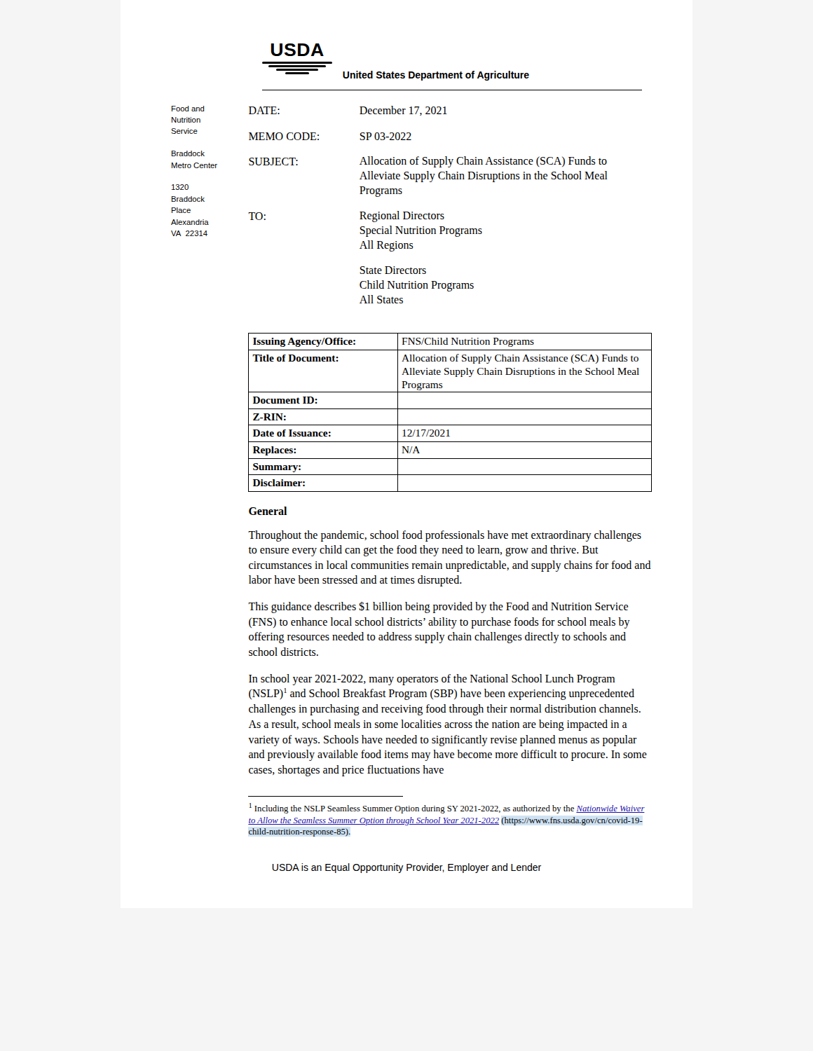USDA
United States Department of Agriculture
Food and
Nutrition
Service
Braddock
Metro Center
1320
Braddock
Place
Alexandria
VA 22314
| DATE: | December 17, 2021 |
| MEMO CODE: | SP 03-2022 |
| SUBJECT: | Allocation of Supply Chain Assistance (SCA) Funds to Alleviate Supply Chain Disruptions in the School Meal Programs |
| TO: | Regional Directors Special Nutrition Programs All Regions State Directors Child Nutrition Programs All States |
| Issuing Agency/Office: | FNS/Child Nutrition Programs |
| Title of Document: | Allocation of Supply Chain Assistance (SCA) Funds to Alleviate Supply Chain Disruptions in the School Meal Programs |
| Document ID: | |
| Z-RIN: | |
| Date of Issuance: | 12/17/2021 |
| Replaces: | N/A |
| Summary: | |
| Disclaimer: | |
General
Throughout the pandemic, school food professionals have met extraordinary challenges to ensure every child can get the food they need to learn, grow and thrive. But circumstances in local communities remain unpredictable, and supply chains for food and labor have been stressed and at times disrupted.
This guidance describes $1 billion being provided by the Food and Nutrition Service (FNS) to enhance local school districts’ ability to purchase foods for school meals by offering resources needed to address supply chain challenges directly to schools and school districts.
In school year 2021-2022, many operators of the National School Lunch Program (NSLP)1 and School Breakfast Program (SBP) have been experiencing unprecedented challenges in purchasing and receiving food through their normal distribution channels. As a result, school meals in some localities across the nation are being impacted in a variety of ways. Schools have needed to significantly revise planned menus as popular and previously available food items may have become more difficult to procure. In some cases, shortages and price fluctuations have
1 Including the NSLP Seamless Summer Option during SY 2021-2022, as authorized by the Nationwide Waiver to Allow the Seamless Summer Option through School Year 2021-2022 (https://www.fns.usda.gov/cn/covid-19-child-nutrition-response-85).
USDA is an Equal Opportunity Provider, Employer and Lender